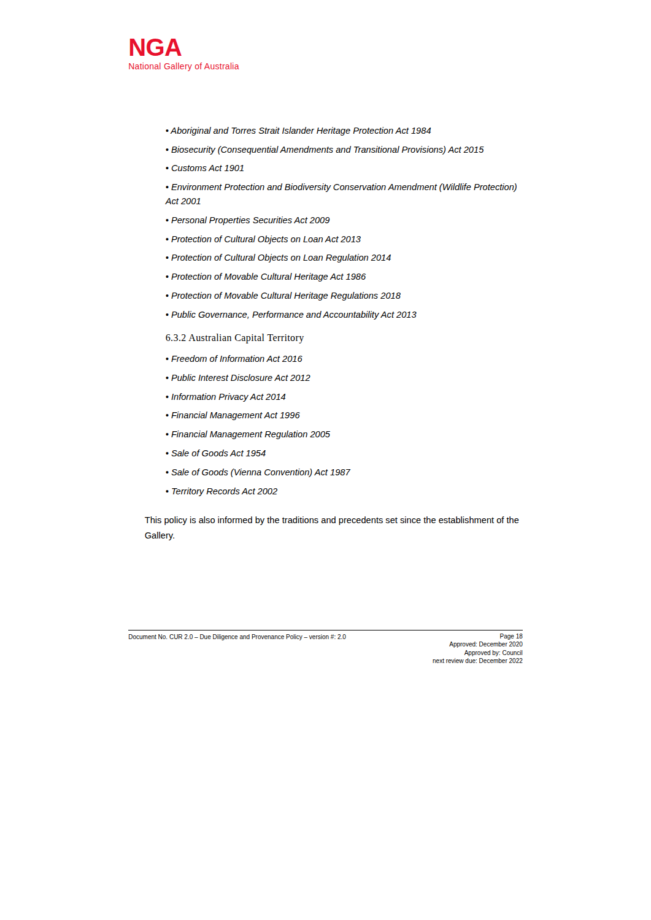NGA
National Gallery of Australia
• Aboriginal and Torres Strait Islander Heritage Protection Act 1984
• Biosecurity (Consequential Amendments and Transitional Provisions) Act 2015
• Customs Act 1901
• Environment Protection and Biodiversity Conservation Amendment (Wildlife Protection) Act 2001
• Personal Properties Securities Act 2009
• Protection of Cultural Objects on Loan Act 2013
• Protection of Cultural Objects on Loan Regulation 2014
• Protection of Movable Cultural Heritage Act 1986
• Protection of Movable Cultural Heritage Regulations 2018
• Public Governance, Performance and Accountability Act 2013
6.3.2 Australian Capital Territory
• Freedom of Information Act 2016
• Public Interest Disclosure Act 2012
• Information Privacy Act 2014
• Financial Management Act 1996
• Financial Management Regulation 2005
• Sale of Goods Act 1954
• Sale of Goods (Vienna Convention) Act 1987
• Territory Records Act 2002
This policy is also informed by the traditions and precedents set since the establishment of the Gallery.
Document No. CUR 2.0 – Due Diligence and Provenance Policy – version #: 2.0
Page 18
Approved: December 2020
Approved by: Council
next review due: December 2022